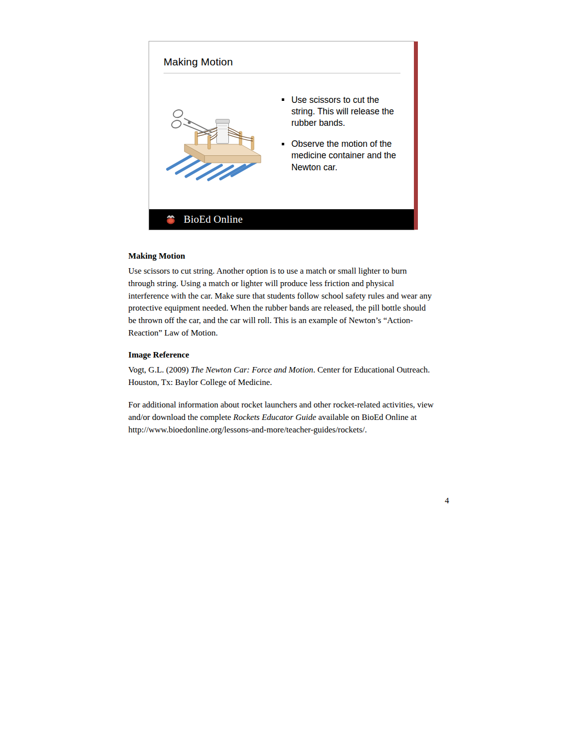Making Motion
Use scissors to cut the string. This will release the rubber bands.
Observe the motion of the medicine container and the Newton car.
BioEd Online
Making Motion
Use scissors to cut string. Another option is to use a match or small lighter to burn through string. Using a match or lighter will produce less friction and physical interference with the car. Make sure that students follow school safety rules and wear any protective equipment needed. When the rubber bands are released, the pill bottle should be thrown off the car, and the car will roll. This is an example of Newton’s “Action-Reaction” Law of Motion.
Image Reference
Vogt, G.L. (2009) The Newton Car: Force and Motion. Center for Educational Outreach. Houston, Tx: Baylor College of Medicine.
For additional information about rocket launchers and other rocket-related activities, view and/or download the complete Rockets Educator Guide available on BioEd Online at http://www.bioedonline.org/lessons-and-more/teacher-guides/rockets/.
4